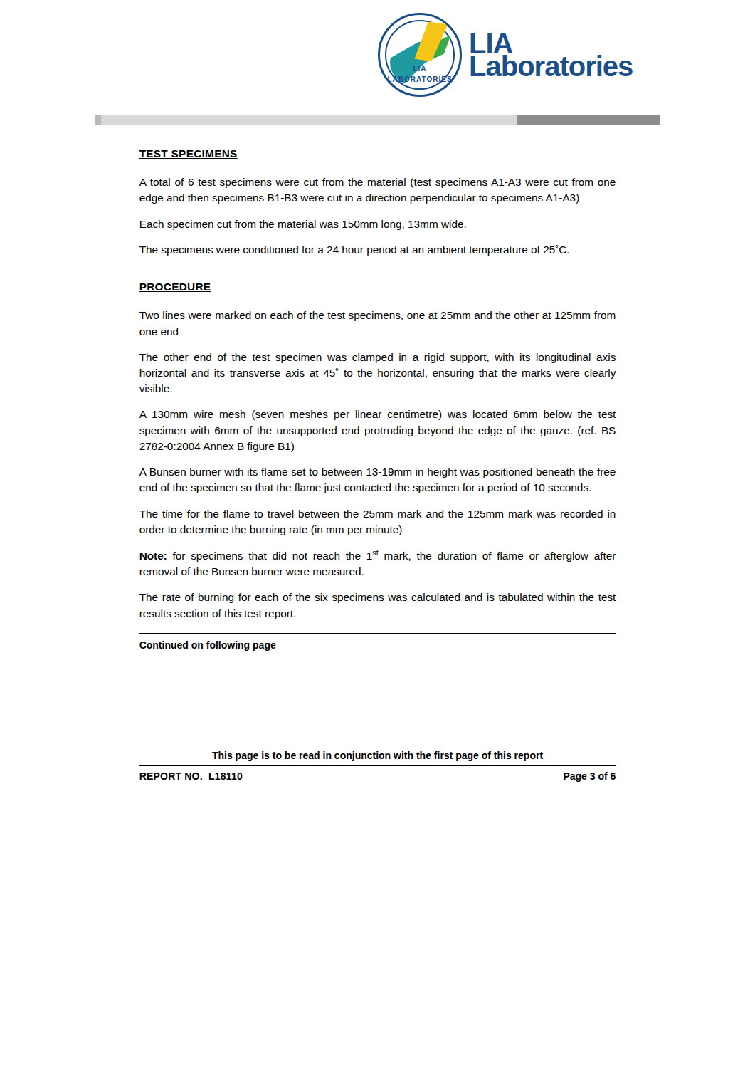LIA LABORATORIES
LIA Laboratories
TEST SPECIMENS
A total of 6 test specimens were cut from the material (test specimens A1-A3 were cut from one edge and then specimens B1-B3 were cut in a direction perpendicular to specimens A1-A3)
Each specimen cut from the material was 150mm long, 13mm wide.
The specimens were conditioned for a 24 hour period at an ambient temperature of 25˚C.
PROCEDURE
Two lines were marked on each of the test specimens, one at 25mm and the other at 125mm from one end
The other end of the test specimen was clamped in a rigid support, with its longitudinal axis horizontal and its transverse axis at 45˚ to the horizontal, ensuring that the marks were clearly visible.
A 130mm wire mesh (seven meshes per linear centimetre) was located 6mm below the test specimen with 6mm of the unsupported end protruding beyond the edge of the gauze. (ref. BS 2782-0:2004 Annex B figure B1)
A Bunsen burner with its flame set to between 13-19mm in height was positioned beneath the free end of the specimen so that the flame just contacted the specimen for a period of 10 seconds.
The time for the flame to travel between the 25mm mark and the 125mm mark was recorded in order to determine the burning rate (in mm per minute)
Note: for specimens that did not reach the 1st mark, the duration of flame or afterglow after removal of the Bunsen burner were measured.
The rate of burning for each of the six specimens was calculated and is tabulated within the test results section of this test report.
Continued on following page
This page is to be read in conjunction with the first page of this report
REPORT NO. L18110 Page 3 of 6